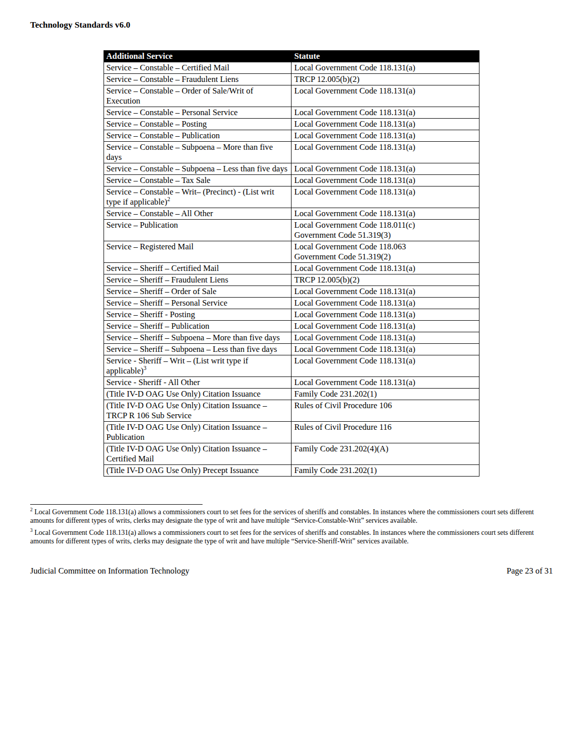Technology Standards v6.0
| Additional Service | Statute |
| --- | --- |
| Service – Constable – Certified Mail | Local Government Code 118.131(a) |
| Service – Constable – Fraudulent Liens | TRCP 12.005(b)(2) |
| Service – Constable – Order of Sale/Writ of Execution | Local Government Code 118.131(a) |
| Service – Constable – Personal Service | Local Government Code 118.131(a) |
| Service – Constable – Posting | Local Government Code 118.131(a) |
| Service – Constable – Publication | Local Government Code 118.131(a) |
| Service – Constable – Subpoena – More than five days | Local Government Code 118.131(a) |
| Service – Constable – Subpoena – Less than five days | Local Government Code 118.131(a) |
| Service – Constable – Tax Sale | Local Government Code 118.131(a) |
| Service – Constable – Writ– (Precinct) - (List writ type if applicable) 2 | Local Government Code 118.131(a) |
| Service – Constable – All Other | Local Government Code 118.131(a) |
| Service – Publication | Local Government Code 118.011(c) Government Code 51.319(3) |
| Service – Registered Mail | Local Government Code 118.063 Government Code 51.319(2) |
| Service – Sheriff – Certified Mail | Local Government Code 118.131(a) |
| Service – Sheriff – Fraudulent Liens | TRCP 12.005(b)(2) |
| Service – Sheriff – Order of Sale | Local Government Code 118.131(a) |
| Service – Sheriff – Personal Service | Local Government Code 118.131(a) |
| Service – Sheriff - Posting | Local Government Code 118.131(a) |
| Service – Sheriff – Publication | Local Government Code 118.131(a) |
| Service – Sheriff – Subpoena – More than five days | Local Government Code 118.131(a) |
| Service – Sheriff – Subpoena – Less than five days | Local Government Code 118.131(a) |
| Service - Sheriff – Writ – (List writ type if applicable) 3 | Local Government Code 118.131(a) |
| Service - Sheriff - All Other | Local Government Code 118.131(a) |
| (Title IV-D OAG Use Only) Citation Issuance | Family Code 231.202(1) |
| (Title IV-D OAG Use Only) Citation Issuance – TRCP R 106 Sub Service | Rules of Civil Procedure 106 |
| (Title IV-D OAG Use Only) Citation Issuance – Publication | Rules of Civil Procedure 116 |
| (Title IV-D OAG Use Only) Citation Issuance – Certified Mail | Family Code 231.202(4)(A) |
| (Title IV-D OAG Use Only) Precept Issuance | Family Code 231.202(1) |
2 Local Government Code 118.131(a) allows a commissioners court to set fees for the services of sheriffs and constables. In instances where the commissioners court sets different amounts for different types of writs, clerks may designate the type of writ and have multiple “Service-Constable-Writ” services available.
3 Local Government Code 118.131(a) allows a commissioners court to set fees for the services of sheriffs and constables. In instances where the commissioners court sets different amounts for different types of writs, clerks may designate the type of writ and have multiple “Service-Sheriff-Writ” services available.
Judicial Committee on Information Technology Page 23 of 31